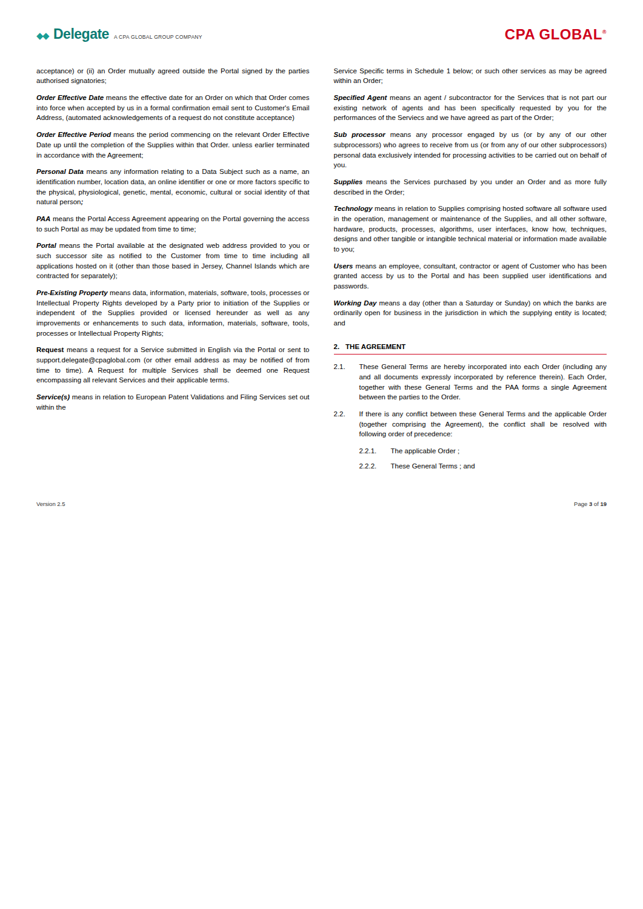◆◆ Delegate A CPA GLOBAL GROUP COMPANY
CPA GLOBAL®
acceptance) or (ii) an Order mutually agreed outside the Portal signed by the parties authorised signatories;
Order Effective Date means the effective date for an Order on which that Order comes into force when accepted by us in a formal confirmation email sent to Customer's Email Address, (automated acknowledgements of a request do not constitute acceptance)
Order Effective Period means the period commencing on the relevant Order Effective Date up until the completion of the Supplies within that Order. unless earlier terminated in accordance with the Agreement;
Personal Data means any information relating to a Data Subject such as a name, an identification number, location data, an online identifier or one or more factors specific to the physical, physiological, genetic, mental, economic, cultural or social identity of that natural person;
PAA means the Portal Access Agreement appearing on the Portal governing the access to such Portal as may be updated from time to time;
Portal means the Portal available at the designated web address provided to you or such successor site as notified to the Customer from time to time including all applications hosted on it (other than those based in Jersey, Channel Islands which are contracted for separately);
Pre-Existing Property means data, information, materials, software, tools, processes or Intellectual Property Rights developed by a Party prior to initiation of the Supplies or independent of the Supplies provided or licensed hereunder as well as any improvements or enhancements to such data, information, materials, software, tools, processes or Intellectual Property Rights;
Request means a request for a Service submitted in English via the Portal or sent to support.delegate@cpaglobal.com (or other email address as may be notified of from time to time). A Request for multiple Services shall be deemed one Request encompassing all relevant Services and their applicable terms.
Service(s) means in relation to European Patent Validations and Filing Services set out within the
Service Specific terms in Schedule 1 below; or such other services as may be agreed within an Order;
Specified Agent means an agent / subcontractor for the Services that is not part our existing network of agents and has been specifically requested by you for the performances of the Serviecs and we have agreed as part of the Order;
Sub processor means any processor engaged by us (or by any of our other subprocessors) who agrees to receive from us (or from any of our other subprocessors) personal data exclusively intended for processing activities to be carried out on behalf of you.
Supplies means the Services purchased by you under an Order and as more fully described in the Order;
Technology means in relation to Supplies comprising hosted software all software used in the operation, management or maintenance of the Supplies, and all other software, hardware, products, processes, algorithms, user interfaces, know how, techniques, designs and other tangible or intangible technical material or information made available to you;
Users means an employee, consultant, contractor or agent of Customer who has been granted access by us to the Portal and has been supplied user identifications and passwords.
Working Day means a day (other than a Saturday or Sunday) on which the banks are ordinarily open for business in the jurisdiction in which the supplying entity is located; and
2. THE AGREEMENT
2.1.
These General Terms are hereby incorporated into each Order (including any and all documents expressly incorporated by reference therein). Each Order, together with these General Terms and the PAA forms a single Agreement between the parties to the Order.
2.2.
If there is any conflict between these General Terms and the applicable Order (together comprising the Agreement), the conflict shall be resolved with following order of precedence:
2.2.1.
The applicable Order ;
2.2.2.
These General Terms ; and
Version 2.5
Page 3 of 19